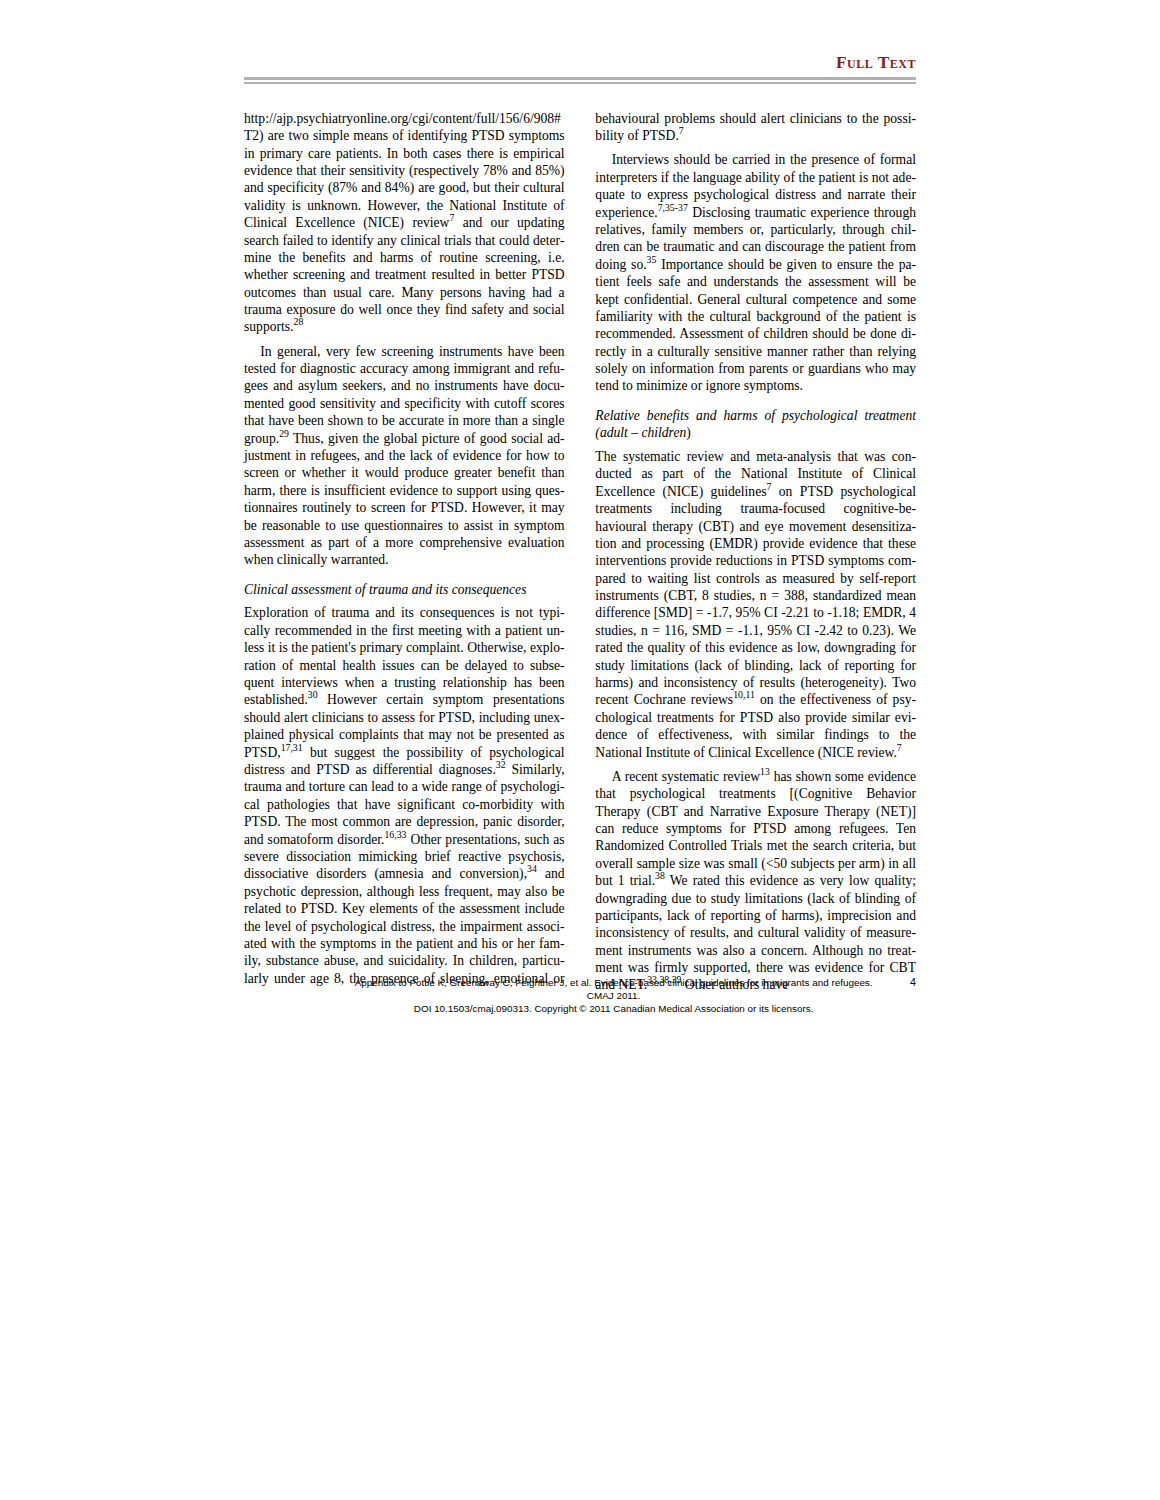Full Text
http://ajp.psychiatryonline.org/cgi/content/full/156/6/908#T2) are two simple means of identifying PTSD symptoms in primary care patients. In both cases there is empirical evidence that their sensitivity (respectively 78% and 85%) and specificity (87% and 84%) are good, but their cultural validity is unknown. However, the National Institute of Clinical Excellence (NICE) review7 and our updating search failed to identify any clinical trials that could determine the benefits and harms of routine screening, i.e. whether screening and treatment resulted in better PTSD outcomes than usual care. Many persons having had a trauma exposure do well once they find safety and social supports.28
In general, very few screening instruments have been tested for diagnostic accuracy among immigrant and refugees and asylum seekers, and no instruments have documented good sensitivity and specificity with cutoff scores that have been shown to be accurate in more than a single group.29 Thus, given the global picture of good social adjustment in refugees, and the lack of evidence for how to screen or whether it would produce greater benefit than harm, there is insufficient evidence to support using questionnaires routinely to screen for PTSD. However, it may be reasonable to use questionnaires to assist in symptom assessment as part of a more comprehensive evaluation when clinically warranted.
Clinical assessment of trauma and its consequences
Exploration of trauma and its consequences is not typically recommended in the first meeting with a patient unless it is the patient's primary complaint. Otherwise, exploration of mental health issues can be delayed to subsequent interviews when a trusting relationship has been established.30 However certain symptom presentations should alert clinicians to assess for PTSD, including unexplained physical complaints that may not be presented as PTSD,17,31 but suggest the possibility of psychological distress and PTSD as differential diagnoses.32 Similarly, trauma and torture can lead to a wide range of psychological pathologies that have significant co-morbidity with PTSD. The most common are depression, panic disorder, and somatoform disorder.16,33 Other presentations, such as severe dissociation mimicking brief reactive psychosis, dissociative disorders (amnesia and conversion),34 and psychotic depression, although less frequent, may also be related to PTSD. Key elements of the assessment include the level of psychological distress, the impairment associated with the symptoms in the patient and his or her family, substance abuse, and suicidality. In children, particularly under age 8, the presence of sleeping, emotional or behavioural problems should alert clinicians to the possibility of PTSD.7
Interviews should be carried in the presence of formal interpreters if the language ability of the patient is not adequate to express psychological distress and narrate their experience.7,35-37 Disclosing traumatic experience through relatives, family members or, particularly, through children can be traumatic and can discourage the patient from doing so.35 Importance should be given to ensure the patient feels safe and understands the assessment will be kept confidential. General cultural competence and some familiarity with the cultural background of the patient is recommended. Assessment of children should be done directly in a culturally sensitive manner rather than relying solely on information from parents or guardians who may tend to minimize or ignore symptoms.
Relative benefits and harms of psychological treatment (adult – children)
The systematic review and meta-analysis that was conducted as part of the National Institute of Clinical Excellence (NICE) guidelines7 on PTSD psychological treatments including trauma-focused cognitive-behavioural therapy (CBT) and eye movement desensitization and processing (EMDR) provide evidence that these interventions provide reductions in PTSD symptoms compared to waiting list controls as measured by self-report instruments (CBT, 8 studies, n = 388, standardized mean difference [SMD] = -1.7, 95% CI -2.21 to -1.18; EMDR, 4 studies, n = 116, SMD = -1.1, 95% CI -2.42 to 0.23). We rated the quality of this evidence as low, downgrading for study limitations (lack of blinding, lack of reporting for harms) and inconsistency of results (heterogeneity). Two recent Cochrane reviews10,11 on the effectiveness of psychological treatments for PTSD also provide similar evidence of effectiveness, with similar findings to the National Institute of Clinical Excellence (NICE review.7
A recent systematic review13 has shown some evidence that psychological treatments [(Cognitive Behavior Therapy (CBT and Narrative Exposure Therapy (NET)] can reduce symptoms for PTSD among refugees. Ten Randomized Controlled Trials met the search criteria, but overall sample size was small (<50 subjects per arm) in all but 1 trial.38 We rated this evidence as very low quality; downgrading due to study limitations (lack of blinding of participants, lack of reporting of harms), imprecision and inconsistency of results, and cultural validity of measurement instruments was also a concern. Although no treatment was firmly supported, there was evidence for CBT and NET.33,38,39 Other authors have
Appendix to Pottie K, Greenaway C, Feightner J, et al. Evidence-based clinical guidelines for immigrants and refugees. CMAJ 2011.
DOI 10.1503/cmaj.090313. Copyright © 2011 Canadian Medical Association or its licensors.
4